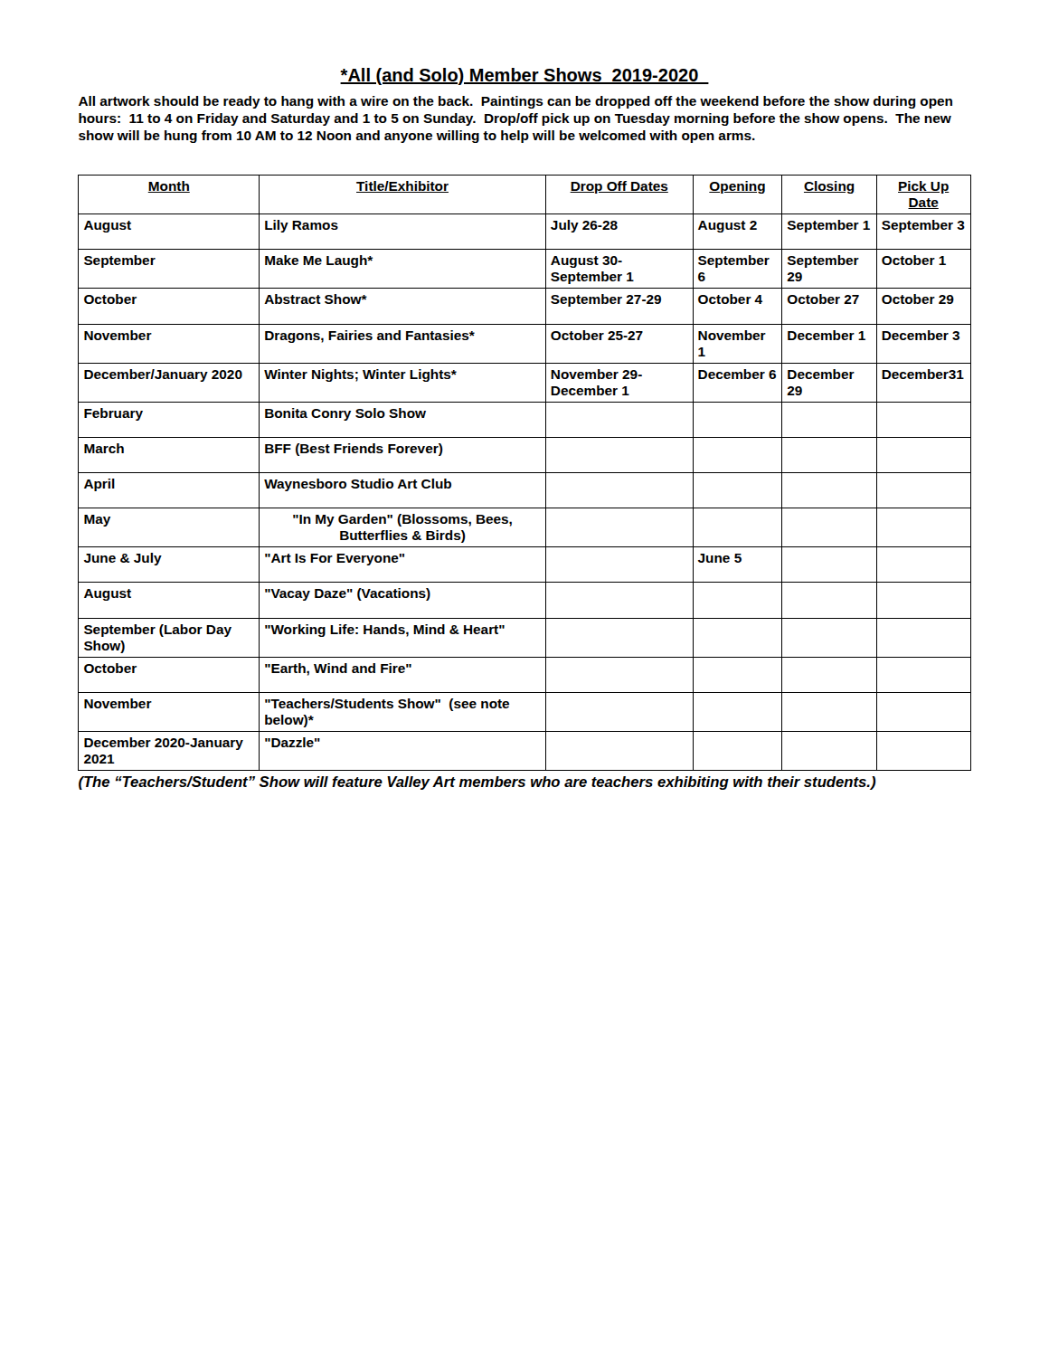*All (and Solo) Member Shows 2019-2020
All artwork should be ready to hang with a wire on the back. Paintings can be dropped off the weekend before the show during open hours: 11 to 4 on Friday and Saturday and 1 to 5 on Sunday. Drop/off pick up on Tuesday morning before the show opens. The new show will be hung from 10 AM to 12 Noon and anyone willing to help will be welcomed with open arms.
| Month | Title/Exhibitor | Drop Off Dates | Opening | Closing | Pick Up Date |
| --- | --- | --- | --- | --- | --- |
| August | Lily Ramos | July 26-28 | August 2 | September 1 | September 3 |
| September | Make Me Laugh* | August 30-September 1 | September 6 | September 29 | October 1 |
| October | Abstract Show* | September 27-29 | October 4 | October 27 | October 29 |
| November | Dragons, Fairies and Fantasies* | October 25-27 | November 1 | December 1 | December 3 |
| December/January 2020 | Winter Nights; Winter Lights* | November 29-December 1 | December 6 | December 29 | December31 |
| February | Bonita Conry Solo Show | | | | |
| March | BFF (Best Friends Forever) | | | | |
| April | Waynesboro Studio Art Club | | | | |
| May | "In My Garden" (Blossoms, Bees, Butterflies & Birds) | | | | |
| June & July | "Art Is For Everyone" | | June 5 | | |
| August | "Vacay Daze" (Vacations) | | | | |
| September (Labor Day Show) | "Working Life: Hands, Mind & Heart" | | | | |
| October | "Earth, Wind and Fire" | | | | |
| November | "Teachers/Students Show" (see note below)* | | | | |
| December 2020-January 2021 | "Dazzle" | | | | |
(The “Teachers/Student” Show will feature Valley Art members who are teachers exhibiting with their students.)